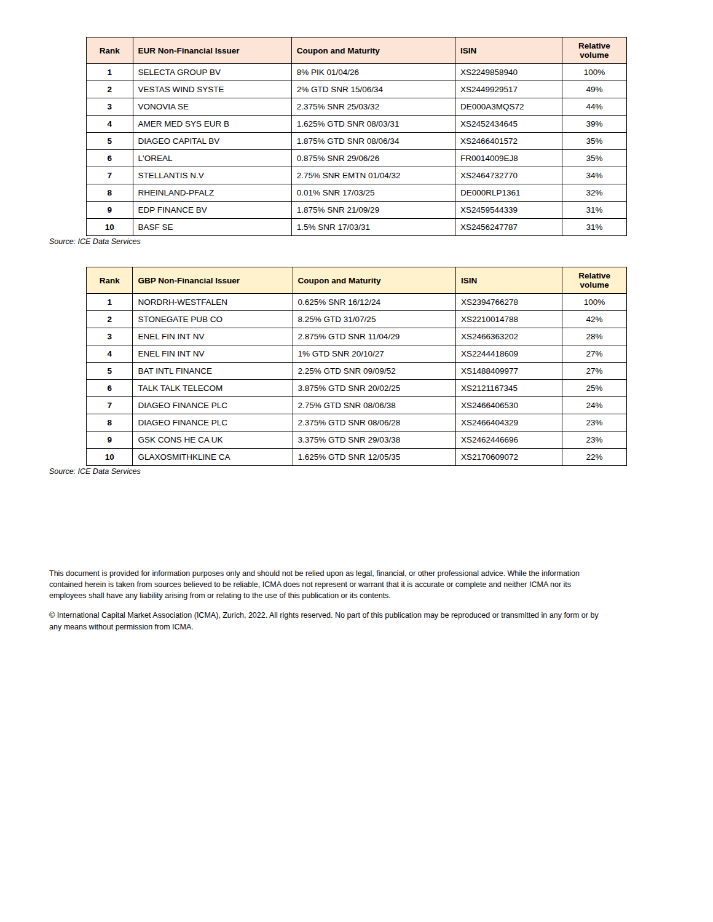| Rank | EUR Non-Financial Issuer | Coupon and Maturity | ISIN | Relative volume |
| --- | --- | --- | --- | --- |
| 1 | SELECTA GROUP BV | 8% PIK 01/04/26 | XS2249858940 | 100% |
| 2 | VESTAS WIND SYSTE | 2% GTD SNR 15/06/34 | XS2449929517 | 49% |
| 3 | VONOVIA SE | 2.375% SNR 25/03/32 | DE000A3MQS72 | 44% |
| 4 | AMER MED SYS EUR B | 1.625% GTD SNR 08/03/31 | XS2452434645 | 39% |
| 5 | DIAGEO CAPITAL BV | 1.875% GTD SNR 08/06/34 | XS2466401572 | 35% |
| 6 | L'OREAL | 0.875% SNR 29/06/26 | FR0014009EJ8 | 35% |
| 7 | STELLANTIS N.V | 2.75% SNR EMTN 01/04/32 | XS2464732770 | 34% |
| 8 | RHEINLAND-PFALZ | 0.01% SNR 17/03/25 | DE000RLP1361 | 32% |
| 9 | EDP FINANCE BV | 1.875% SNR 21/09/29 | XS2459544339 | 31% |
| 10 | BASF SE | 1.5% SNR 17/03/31 | XS2456247787 | 31% |
Source: ICE Data Services
| Rank | GBP Non-Financial Issuer | Coupon and Maturity | ISIN | Relative volume |
| --- | --- | --- | --- | --- |
| 1 | NORDRH-WESTFALEN | 0.625% SNR 16/12/24 | XS2394766278 | 100% |
| 2 | STONEGATE PUB CO | 8.25% GTD 31/07/25 | XS2210014788 | 42% |
| 3 | ENEL FIN INT NV | 2.875% GTD SNR 11/04/29 | XS2466363202 | 28% |
| 4 | ENEL FIN INT NV | 1% GTD SNR 20/10/27 | XS2244418609 | 27% |
| 5 | BAT INTL FINANCE | 2.25% GTD SNR 09/09/52 | XS1488409977 | 27% |
| 6 | TALK TALK TELECOM | 3.875% GTD SNR 20/02/25 | XS2121167345 | 25% |
| 7 | DIAGEO FINANCE PLC | 2.75% GTD SNR 08/06/38 | XS2466406530 | 24% |
| 8 | DIAGEO FINANCE PLC | 2.375% GTD SNR 08/06/28 | XS2466404329 | 23% |
| 9 | GSK CONS HE CA UK | 3.375% GTD SNR 29/03/38 | XS2462446696 | 23% |
| 10 | GLAXOSMITHKLINE CA | 1.625% GTD SNR 12/05/35 | XS2170609072 | 22% |
Source: ICE Data Services
This document is provided for information purposes only and should not be relied upon as legal, financial, or other professional advice. While the information contained herein is taken from sources believed to be reliable, ICMA does not represent or warrant that it is accurate or complete and neither ICMA nor its employees shall have any liability arising from or relating to the use of this publication or its contents.
© International Capital Market Association (ICMA), Zurich, 2022. All rights reserved. No part of this publication may be reproduced or transmitted in any form or by any means without permission from ICMA.